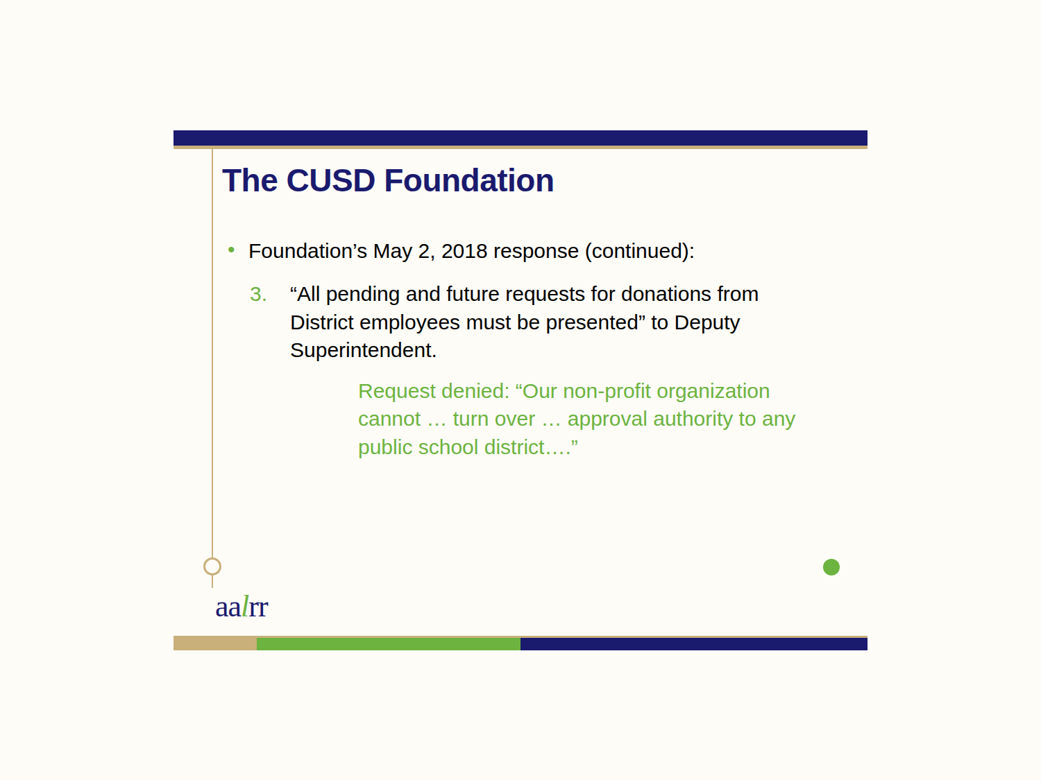The CUSD Foundation
Foundation’s May 2, 2018 response (continued):
“All pending and future requests for donations from District employees must be presented” to Deputy Superintendent.
Request denied: “Our non-profit organization cannot … turn over … approval authority to any public school district….”
aalrr